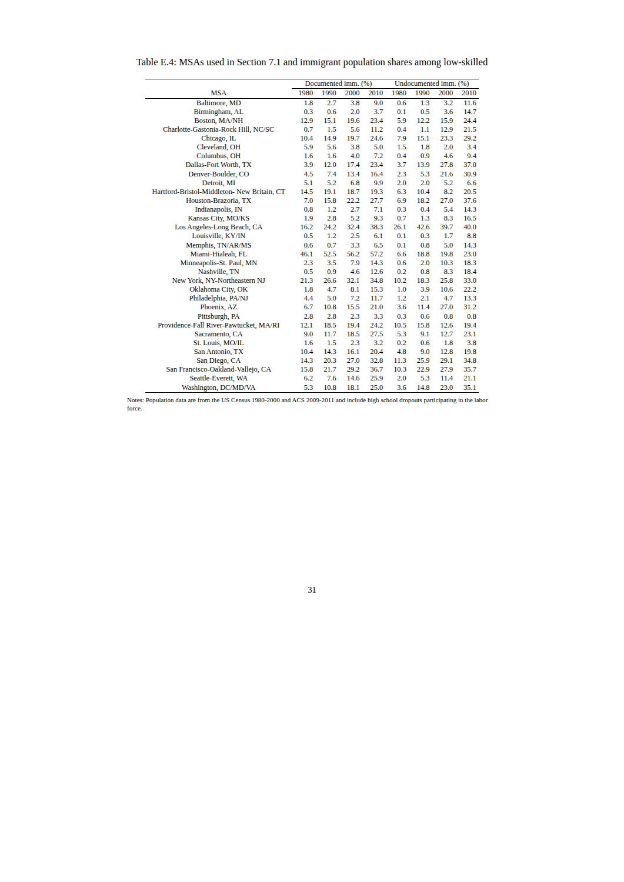Table E.4: MSAs used in Section 7.1 and immigrant population shares among low-skilled
| MSA | Documented imm. (%) | Undocumented imm. (%) |
| 1980 | 1990 | 2000 | 2010 | 1980 | 1990 | 2000 | 2010 |
| Baltimore, MD | 1.8 | 2.7 | 3.8 | 9.0 | 0.6 | 1.3 | 3.2 | 11.6 |
| Birmingham, AL | 0.3 | 0.6 | 2.0 | 3.7 | 0.1 | 0.5 | 3.6 | 14.7 |
| Boston, MA/NH | 12.9 | 15.1 | 19.6 | 23.4 | 5.9 | 12.2 | 15.9 | 24.4 |
| Charlotte-Gastonia-Rock Hill, NC/SC | 0.7 | 1.5 | 5.6 | 11.2 | 0.4 | 1.1 | 12.9 | 21.5 |
| Chicago, IL | 10.4 | 14.9 | 19.7 | 24.6 | 7.9 | 15.1 | 23.3 | 29.2 |
| Cleveland, OH | 5.9 | 5.6 | 3.8 | 5.0 | 1.5 | 1.8 | 2.0 | 3.4 |
| Columbus, OH | 1.6 | 1.6 | 4.0 | 7.2 | 0.4 | 0.9 | 4.6 | 9.4 |
| Dallas-Fort Worth, TX | 3.9 | 12.0 | 17.4 | 23.4 | 3.7 | 13.9 | 27.8 | 37.0 |
| Denver-Boulder, CO | 4.5 | 7.4 | 13.4 | 16.4 | 2.3 | 5.3 | 21.6 | 30.9 |
| Detroit, MI | 5.1 | 5.2 | 6.8 | 9.9 | 2.0 | 2.0 | 5.2 | 6.6 |
| Hartford-Bristol-Middleton- New Britain, CT | 14.5 | 19.1 | 18.7 | 19.3 | 6.3 | 10.4 | 8.2 | 20.5 |
| Houston-Brazoria, TX | 7.0 | 15.8 | 22.2 | 27.7 | 6.9 | 18.2 | 27.0 | 37.6 |
| Indianapolis, IN | 0.8 | 1.2 | 2.7 | 7.1 | 0.3 | 0.4 | 5.4 | 14.3 |
| Kansas City, MO/KS | 1.9 | 2.8 | 5.2 | 9.3 | 0.7 | 1.3 | 8.3 | 16.5 |
| Los Angeles-Long Beach, CA | 16.2 | 24.2 | 32.4 | 38.3 | 26.1 | 42.6 | 39.7 | 40.0 |
| Louisville, KY/IN | 0.5 | 1.2 | 2.5 | 6.1 | 0.1 | 0.3 | 1.7 | 8.8 |
| Memphis, TN/AR/MS | 0.6 | 0.7 | 3.3 | 6.5 | 0.1 | 0.8 | 5.0 | 14.3 |
| Miami-Hialeah, FL | 46.1 | 52.5 | 56.2 | 57.2 | 6.6 | 18.8 | 19.8 | 23.0 |
| Minneapolis-St. Paul, MN | 2.3 | 3.5 | 7.9 | 14.3 | 0.6 | 2.0 | 10.3 | 18.3 |
| Nashville, TN | 0.5 | 0.9 | 4.6 | 12.6 | 0.2 | 0.8 | 8.3 | 18.4 |
| New York, NY-Northeastern NJ | 21.3 | 26.6 | 32.1 | 34.8 | 10.2 | 18.3 | 25.8 | 33.0 |
| Oklahoma City, OK | 1.8 | 4.7 | 8.1 | 15.3 | 1.0 | 3.9 | 10.6 | 22.2 |
| Philadelphia, PA/NJ | 4.4 | 5.0 | 7.2 | 11.7 | 1.2 | 2.1 | 4.7 | 13.3 |
| Phoenix, AZ | 6.7 | 10.8 | 15.5 | 21.0 | 3.6 | 11.4 | 27.0 | 31.2 |
| Pittsburgh, PA | 2.8 | 2.8 | 2.3 | 3.3 | 0.3 | 0.6 | 0.8 | 0.8 |
| Providence-Fall River-Pawtucket, MA/RI | 12.1 | 18.5 | 19.4 | 24.2 | 10.5 | 15.8 | 12.6 | 19.4 |
| Sacramento, CA | 9.0 | 11.7 | 18.5 | 27.5 | 5.3 | 9.1 | 12.7 | 23.1 |
| St. Louis, MO/IL | 1.6 | 1.5 | 2.3 | 3.2 | 0.2 | 0.6 | 1.8 | 3.8 |
| San Antonio, TX | 10.4 | 14.3 | 16.1 | 20.4 | 4.8 | 9.0 | 12.8 | 19.8 |
| San Diego, CA | 14.3 | 20.3 | 27.0 | 32.8 | 11.3 | 25.9 | 29.1 | 34.8 |
| San Francisco-Oakland-Vallejo, CA | 15.8 | 21.7 | 29.2 | 36.7 | 10.3 | 22.9 | 27.9 | 35.7 |
| Seattle-Everett, WA | 6.2 | 7.6 | 14.6 | 25.9 | 2.0 | 5.3 | 11.4 | 21.1 |
| Washington, DC/MD/VA | 5.3 | 10.8 | 18.1 | 25.0 | 3.6 | 14.8 | 23.0 | 35.1 |
Notes: Population data are from the US Census 1980-2000 and ACS 2009-2011 and include high school dropouts participating in the labor force.
31